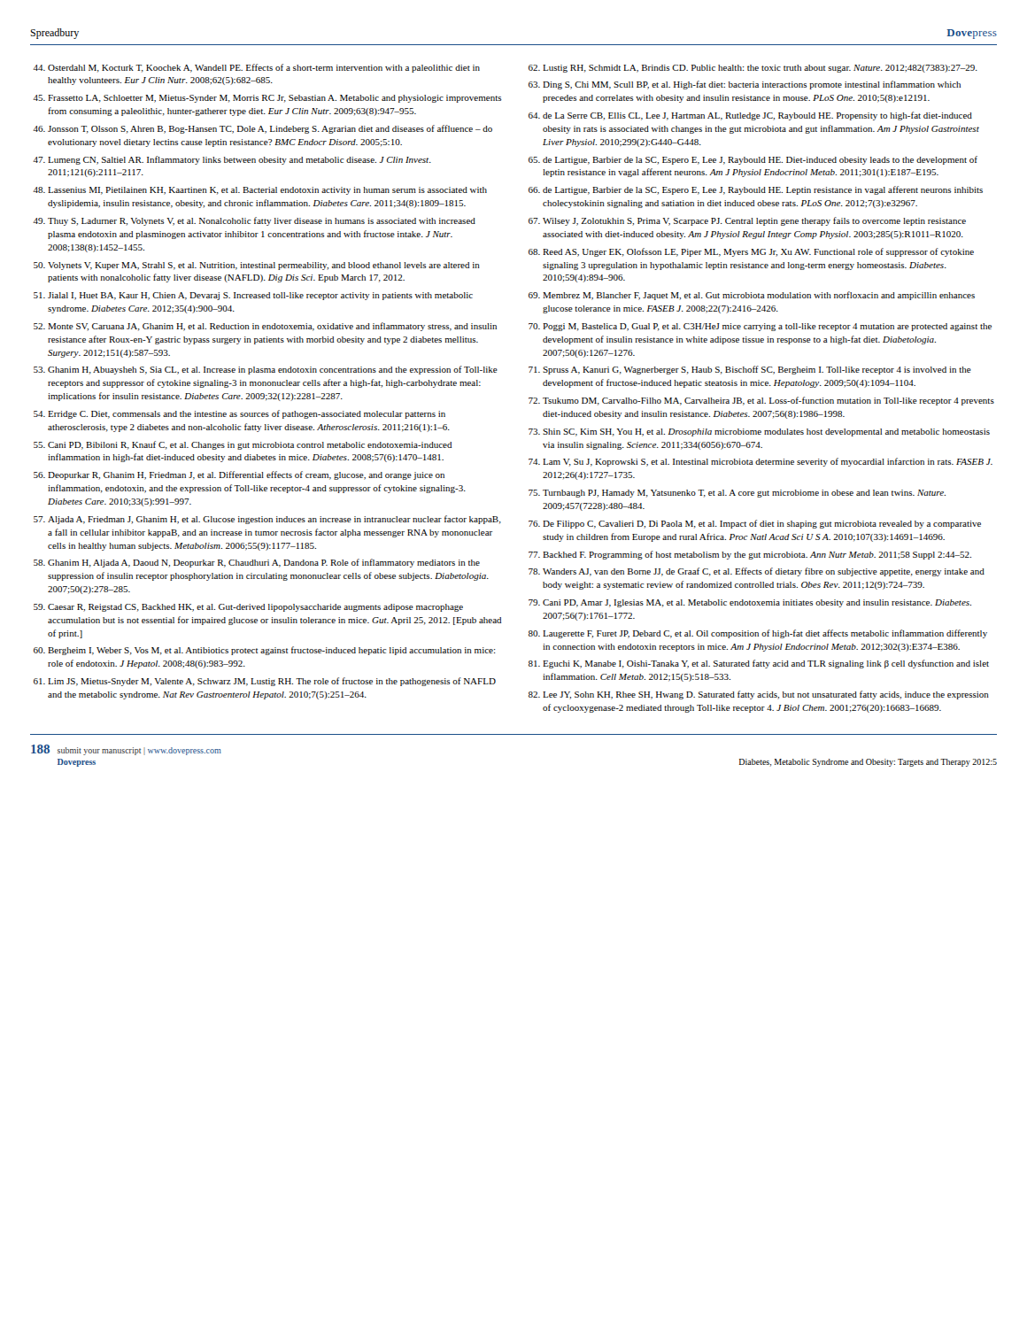Spreadbury
Dovepress
Osterdahl M, Kocturk T, Koochek A, Wandell PE. Effects of a short-term intervention with a paleolithic diet in healthy volunteers. Eur J Clin Nutr. 2008;62(5):682–685.
Frassetto LA, Schloetter M, Mietus-Synder M, Morris RC Jr, Sebastian A. Metabolic and physiologic improvements from consuming a paleolithic, hunter-gatherer type diet. Eur J Clin Nutr. 2009;63(8):947–955.
Jonsson T, Olsson S, Ahren B, Bog-Hansen TC, Dole A, Lindeberg S. Agrarian diet and diseases of affluence – do evolutionary novel dietary lectins cause leptin resistance? BMC Endocr Disord. 2005;5:10.
Lumeng CN, Saltiel AR. Inflammatory links between obesity and metabolic disease. J Clin Invest. 2011;121(6):2111–2117.
Lassenius MI, Pietilainen KH, Kaartinen K, et al. Bacterial endotoxin activity in human serum is associated with dyslipidemia, insulin resistance, obesity, and chronic inflammation. Diabetes Care. 2011;34(8):1809–1815.
Thuy S, Ladurner R, Volynets V, et al. Nonalcoholic fatty liver disease in humans is associated with increased plasma endotoxin and plasminogen activator inhibitor 1 concentrations and with fructose intake. J Nutr. 2008;138(8):1452–1455.
Volynets V, Kuper MA, Strahl S, et al. Nutrition, intestinal permeability, and blood ethanol levels are altered in patients with nonalcoholic fatty liver disease (NAFLD). Dig Dis Sci. Epub March 17, 2012.
Jialal I, Huet BA, Kaur H, Chien A, Devaraj S. Increased toll-like receptor activity in patients with metabolic syndrome. Diabetes Care. 2012;35(4):900–904.
Monte SV, Caruana JA, Ghanim H, et al. Reduction in endotoxemia, oxidative and inflammatory stress, and insulin resistance after Roux-en-Y gastric bypass surgery in patients with morbid obesity and type 2 diabetes mellitus. Surgery. 2012;151(4):587–593.
Ghanim H, Abuaysheh S, Sia CL, et al. Increase in plasma endotoxin concentrations and the expression of Toll-like receptors and suppressor of cytokine signaling-3 in mononuclear cells after a high-fat, high-carbohydrate meal: implications for insulin resistance. Diabetes Care. 2009;32(12):2281–2287.
Erridge C. Diet, commensals and the intestine as sources of pathogen-associated molecular patterns in atherosclerosis, type 2 diabetes and non-alcoholic fatty liver disease. Atherosclerosis. 2011;216(1):1–6.
Cani PD, Bibiloni R, Knauf C, et al. Changes in gut microbiota control metabolic endotoxemia-induced inflammation in high-fat diet-induced obesity and diabetes in mice. Diabetes. 2008;57(6):1470–1481.
Deopurkar R, Ghanim H, Friedman J, et al. Differential effects of cream, glucose, and orange juice on inflammation, endotoxin, and the expression of Toll-like receptor-4 and suppressor of cytokine signaling-3. Diabetes Care. 2010;33(5):991–997.
Aljada A, Friedman J, Ghanim H, et al. Glucose ingestion induces an increase in intranuclear nuclear factor kappaB, a fall in cellular inhibitor kappaB, and an increase in tumor necrosis factor alpha messenger RNA by mononuclear cells in healthy human subjects. Metabolism. 2006;55(9):1177–1185.
Ghanim H, Aljada A, Daoud N, Deopurkar R, Chaudhuri A, Dandona P. Role of inflammatory mediators in the suppression of insulin receptor phosphorylation in circulating mononuclear cells of obese subjects. Diabetologia. 2007;50(2):278–285.
Caesar R, Reigstad CS, Backhed HK, et al. Gut-derived lipopolysaccharide augments adipose macrophage accumulation but is not essential for impaired glucose or insulin tolerance in mice. Gut. April 25, 2012. [Epub ahead of print.]
Bergheim I, Weber S, Vos M, et al. Antibiotics protect against fructose-induced hepatic lipid accumulation in mice: role of endotoxin. J Hepatol. 2008;48(6):983–992.
Lim JS, Mietus-Snyder M, Valente A, Schwarz JM, Lustig RH. The role of fructose in the pathogenesis of NAFLD and the metabolic syndrome. Nat Rev Gastroenterol Hepatol. 2010;7(5):251–264.
Lustig RH, Schmidt LA, Brindis CD. Public health: the toxic truth about sugar. Nature. 2012;482(7383):27–29.
Ding S, Chi MM, Scull BP, et al. High-fat diet: bacteria interactions promote intestinal inflammation which precedes and correlates with obesity and insulin resistance in mouse. PLoS One. 2010;5(8):e12191.
de La Serre CB, Ellis CL, Lee J, Hartman AL, Rutledge JC, Raybould HE. Propensity to high-fat diet-induced obesity in rats is associated with changes in the gut microbiota and gut inflammation. Am J Physiol Gastrointest Liver Physiol. 2010;299(2):G440–G448.
de Lartigue, Barbier de la SC, Espero E, Lee J, Raybould HE. Diet-induced obesity leads to the development of leptin resistance in vagal afferent neurons. Am J Physiol Endocrinol Metab. 2011;301(1):E187–E195.
de Lartigue, Barbier de la SC, Espero E, Lee J, Raybould HE. Leptin resistance in vagal afferent neurons inhibits cholecystokinin signaling and satiation in diet induced obese rats. PLoS One. 2012;7(3):e32967.
Wilsey J, Zolotukhin S, Prima V, Scarpace PJ. Central leptin gene therapy fails to overcome leptin resistance associated with diet-induced obesity. Am J Physiol Regul Integr Comp Physiol. 2003;285(5):R1011–R1020.
Reed AS, Unger EK, Olofsson LE, Piper ML, Myers MG Jr, Xu AW. Functional role of suppressor of cytokine signaling 3 upregulation in hypothalamic leptin resistance and long-term energy homeostasis. Diabetes. 2010;59(4):894–906.
Membrez M, Blancher F, Jaquet M, et al. Gut microbiota modulation with norfloxacin and ampicillin enhances glucose tolerance in mice. FASEB J. 2008;22(7):2416–2426.
Poggi M, Bastelica D, Gual P, et al. C3H/HeJ mice carrying a toll-like receptor 4 mutation are protected against the development of insulin resistance in white adipose tissue in response to a high-fat diet. Diabetologia. 2007;50(6):1267–1276.
Spruss A, Kanuri G, Wagnerberger S, Haub S, Bischoff SC, Bergheim I. Toll-like receptor 4 is involved in the development of fructose-induced hepatic steatosis in mice. Hepatology. 2009;50(4):1094–1104.
Tsukumo DM, Carvalho-Filho MA, Carvalheira JB, et al. Loss-of-function mutation in Toll-like receptor 4 prevents diet-induced obesity and insulin resistance. Diabetes. 2007;56(8):1986–1998.
Shin SC, Kim SH, You H, et al. Drosophila microbiome modulates host developmental and metabolic homeostasis via insulin signaling. Science. 2011;334(6056):670–674.
Lam V, Su J, Koprowski S, et al. Intestinal microbiota determine severity of myocardial infarction in rats. FASEB J. 2012;26(4):1727–1735.
Turnbaugh PJ, Hamady M, Yatsunenko T, et al. A core gut microbiome in obese and lean twins. Nature. 2009;457(7228):480–484.
De Filippo C, Cavalieri D, Di Paola M, et al. Impact of diet in shaping gut microbiota revealed by a comparative study in children from Europe and rural Africa. Proc Natl Acad Sci U S A. 2010;107(33):14691–14696.
Backhed F. Programming of host metabolism by the gut microbiota. Ann Nutr Metab. 2011;58 Suppl 2:44–52.
Wanders AJ, van den Borne JJ, de Graaf C, et al. Effects of dietary fibre on subjective appetite, energy intake and body weight: a systematic review of randomized controlled trials. Obes Rev. 2011;12(9):724–739.
Cani PD, Amar J, Iglesias MA, et al. Metabolic endotoxemia initiates obesity and insulin resistance. Diabetes. 2007;56(7):1761–1772.
Laugerette F, Furet JP, Debard C, et al. Oil composition of high-fat diet affects metabolic inflammation differently in connection with endotoxin receptors in mice. Am J Physiol Endocrinol Metab. 2012;302(3):E374–E386.
Eguchi K, Manabe I, Oishi-Tanaka Y, et al. Saturated fatty acid and TLR signaling link β cell dysfunction and islet inflammation. Cell Metab. 2012;15(5):518–533.
Lee JY, Sohn KH, Rhee SH, Hwang D. Saturated fatty acids, but not unsaturated fatty acids, induce the expression of cyclooxygenase-2 mediated through Toll-like receptor 4. J Biol Chem. 2001;276(20):16683–16689.
188 submit your manuscript | www.dovepress.com
Dovepress
Diabetes, Metabolic Syndrome and Obesity: Targets and Therapy 2012:5